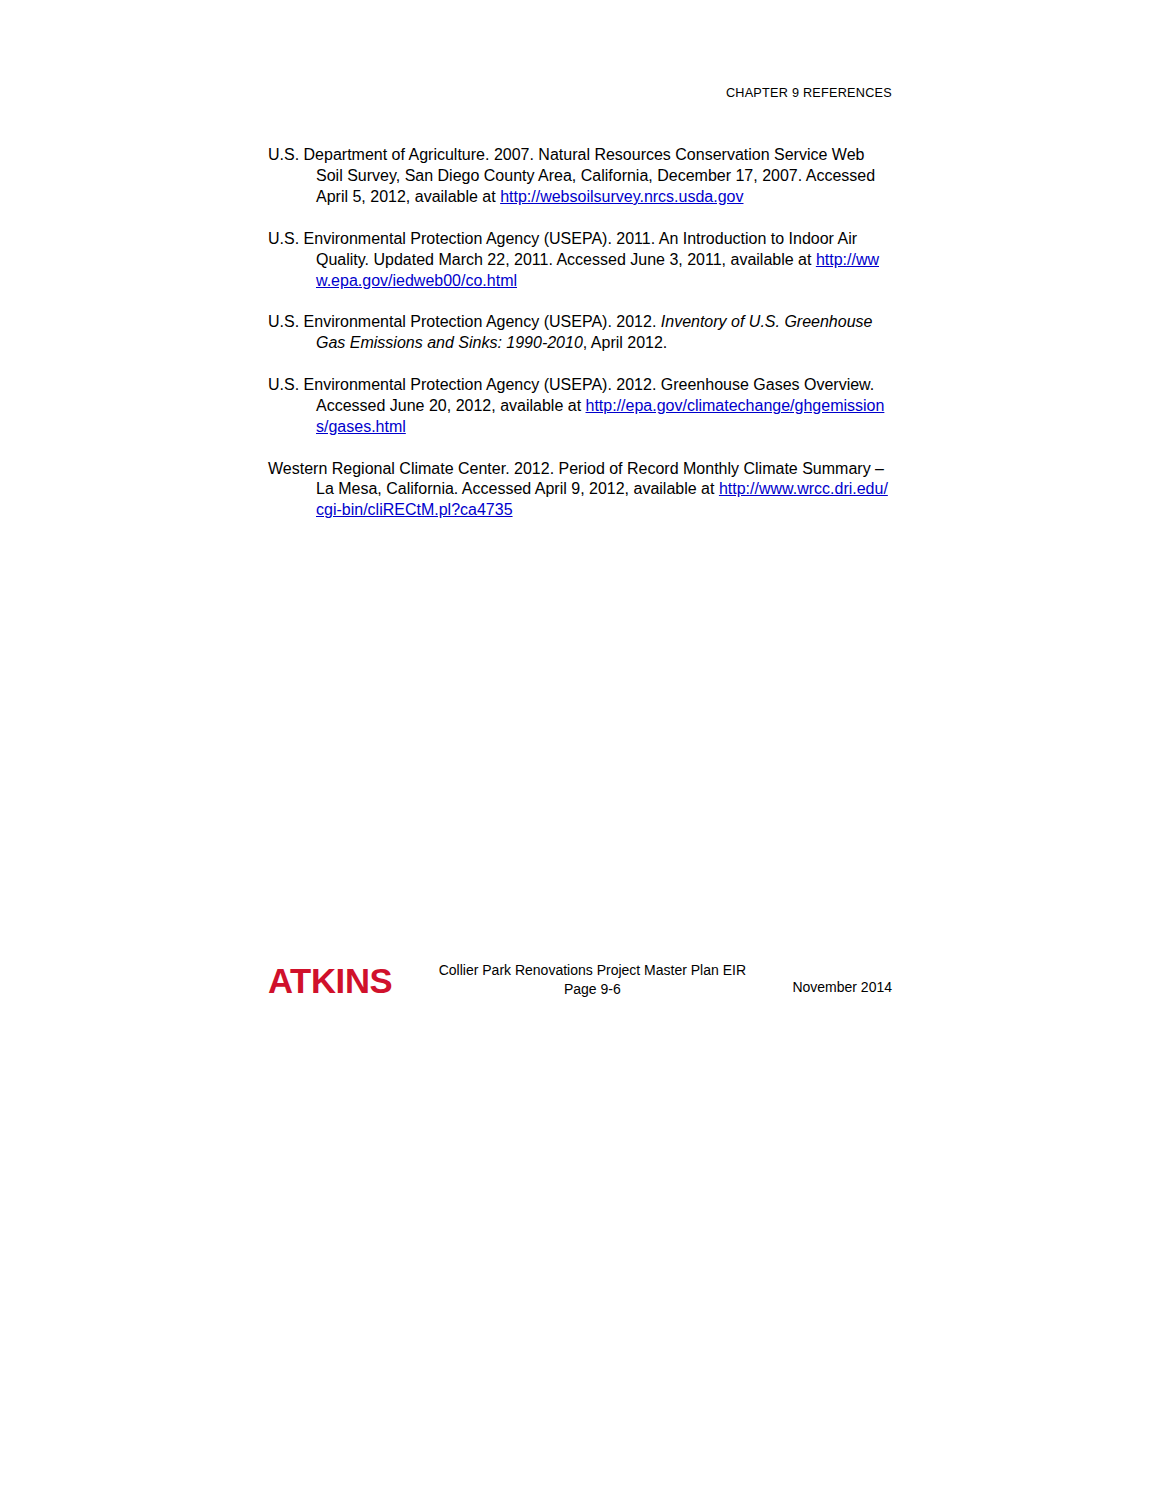CHAPTER 9 REFERENCES
U.S. Department of Agriculture. 2007. Natural Resources Conservation Service Web Soil Survey, San Diego County Area, California, December 17, 2007. Accessed April 5, 2012, available at http://websoilsurvey.nrcs.usda.gov
U.S. Environmental Protection Agency (USEPA). 2011. An Introduction to Indoor Air Quality. Updated March 22, 2011. Accessed June 3, 2011, available at http://www.epa.gov/iedweb00/co.html
U.S. Environmental Protection Agency (USEPA). 2012. Inventory of U.S. Greenhouse Gas Emissions and Sinks: 1990-2010, April 2012.
U.S. Environmental Protection Agency (USEPA). 2012. Greenhouse Gases Overview. Accessed June 20, 2012, available at http://epa.gov/climatechange/ghgemissions/gases.html
Western Regional Climate Center. 2012. Period of Record Monthly Climate Summary – La Mesa, California. Accessed April 9, 2012, available at http://www.wrcc.dri.edu/cgi-bin/cliRECtM.pl?ca4735
ATKINS
Collier Park Renovations Project Master Plan EIR
Page 9-6
November 2014